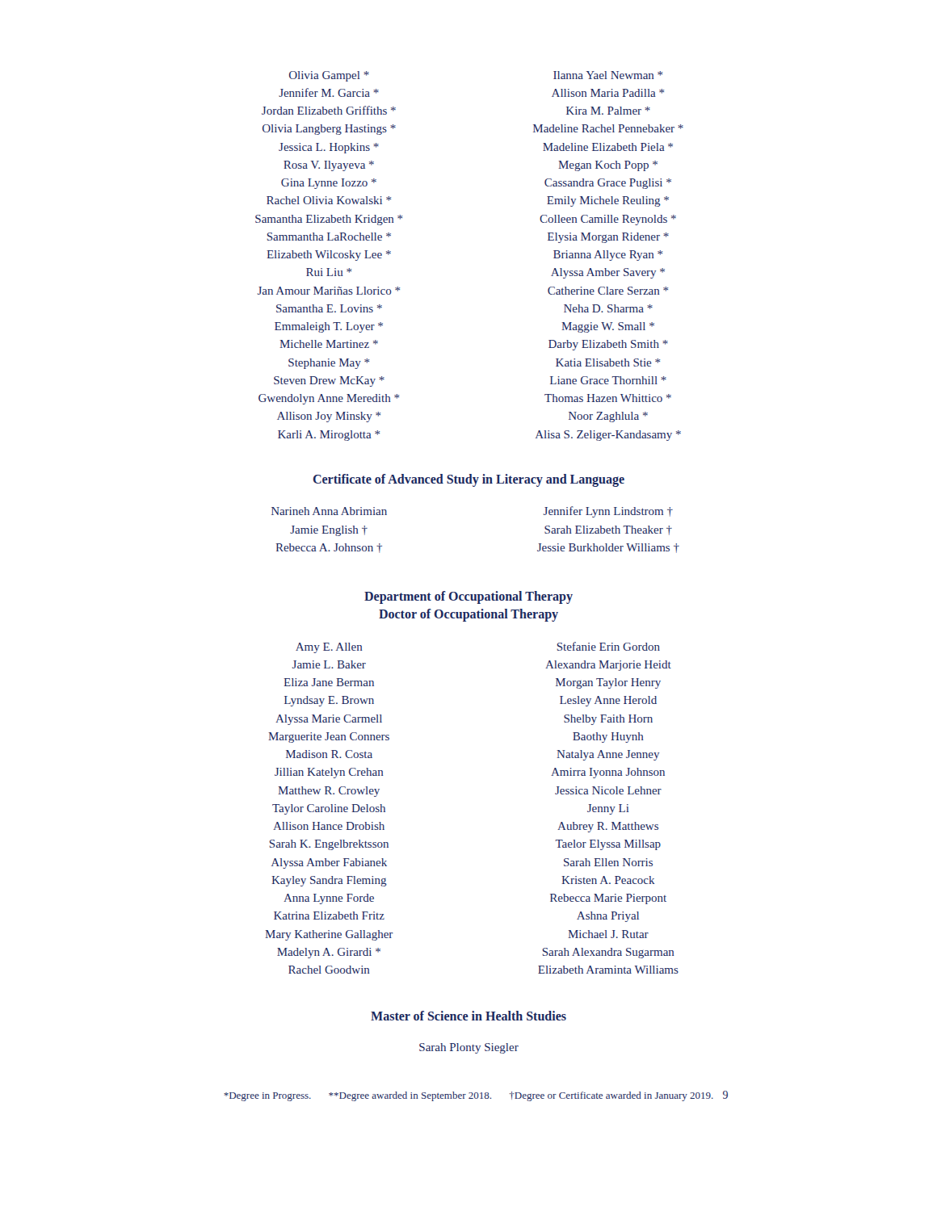Olivia Gampel *
Jennifer M. Garcia *
Jordan Elizabeth Griffiths *
Olivia Langberg Hastings *
Jessica L. Hopkins *
Rosa V. Ilyayeva *
Gina Lynne Iozzo *
Rachel Olivia Kowalski *
Samantha Elizabeth Kridgen *
Sammantha LaRochelle *
Elizabeth Wilcosky Lee *
Rui Liu *
Jan Amour Mariñas Llorico *
Samantha E. Lovins *
Emmaleigh T. Loyer *
Michelle Martinez *
Stephanie May *
Steven Drew McKay *
Gwendolyn Anne Meredith *
Allison Joy Minsky *
Karli A. Miroglotta *
Ilanna Yael Newman *
Allison Maria Padilla *
Kira M. Palmer *
Madeline Rachel Pennebaker *
Madeline Elizabeth Piela *
Megan Koch Popp *
Cassandra Grace Puglisi *
Emily Michele Reuling *
Colleen Camille Reynolds *
Elysia Morgan Ridener *
Brianna Allyce Ryan *
Alyssa Amber Savery *
Catherine Clare Serzan *
Neha D. Sharma *
Maggie W. Small *
Darby Elizabeth Smith *
Katia Elisabeth Stie *
Liane Grace Thornhill *
Thomas Hazen Whittico *
Noor Zaghlula *
Alisa S. Zeliger-Kandasamy *
Certificate of Advanced Study in Literacy and Language
Narineh Anna Abrimian
Jamie English †
Rebecca A. Johnson †
Jennifer Lynn Lindstrom †
Sarah Elizabeth Theaker †
Jessie Burkholder Williams †
Department of Occupational Therapy
Doctor of Occupational Therapy
Amy E. Allen
Jamie L. Baker
Eliza Jane Berman
Lyndsay E. Brown
Alyssa Marie Carmell
Marguerite Jean Conners
Madison R. Costa
Jillian Katelyn Crehan
Matthew R. Crowley
Taylor Caroline Delosh
Allison Hance Drobish
Sarah K. Engelbrektsson
Alyssa Amber Fabianek
Kayley Sandra Fleming
Anna Lynne Forde
Katrina Elizabeth Fritz
Mary Katherine Gallagher
Madelyn A. Girardi *
Rachel Goodwin
Stefanie Erin Gordon
Alexandra Marjorie Heidt
Morgan Taylor Henry
Lesley Anne Herold
Shelby Faith Horn
Baothy Huynh
Natalya Anne Jenney
Amirra Iyonna Johnson
Jessica Nicole Lehner
Jenny Li
Aubrey R. Matthews
Taelor Elyssa Millsap
Sarah Ellen Norris
Kristen A. Peacock
Rebecca Marie Pierpont
Ashna Priyal
Michael J. Rutar
Sarah Alexandra Sugarman
Elizabeth Araminta Williams
Master of Science in Health Studies
Sarah Plonty Siegler
*Degree in Progress. **Degree awarded in September 2018. †Degree or Certificate awarded in January 2019.
9